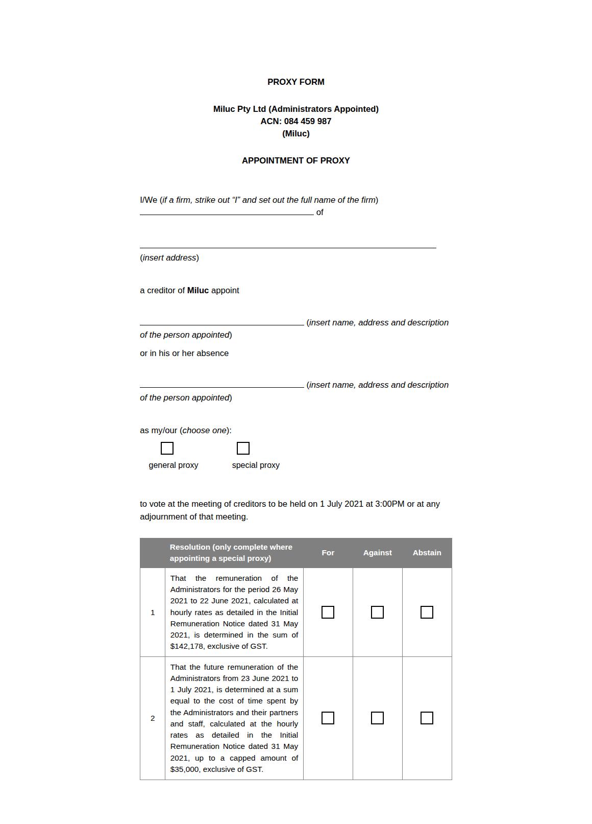PROXY FORM
Miluc Pty Ltd (Administrators Appointed)
ACN: 084 459 987
(Miluc)
APPOINTMENT OF PROXY
I/We (if a firm, strike out “I” and set out the full name of the firm) of
(insert address)
a creditor of Miluc appoint
(insert name, address and description of the person appointed)
or in his or her absence
(insert name, address and description of the person appointed)
as my/our (choose one):
general proxy special proxy
to vote at the meeting of creditors to be held on 1 July 2021 at 3:00PM or at any adjournment of that meeting.
| | Resolution (only complete where appointing a special proxy) | For | Against | Abstain |
| --- | --- | --- | --- | --- |
| 1 | That the remuneration of the Administrators for the period 26 May 2021 to 22 June 2021, calculated at hourly rates as detailed in the Initial Remuneration Notice dated 31 May 2021, is determined in the sum of $142,178, exclusive of GST. | | | |
| 2 | That the future remuneration of the Administrators from 23 June 2021 to 1 July 2021, is determined at a sum equal to the cost of time spent by the Administrators and their partners and staff, calculated at the hourly rates as detailed in the Initial Remuneration Notice dated 31 May 2021, up to a capped amount of $35,000, exclusive of GST. | | | |